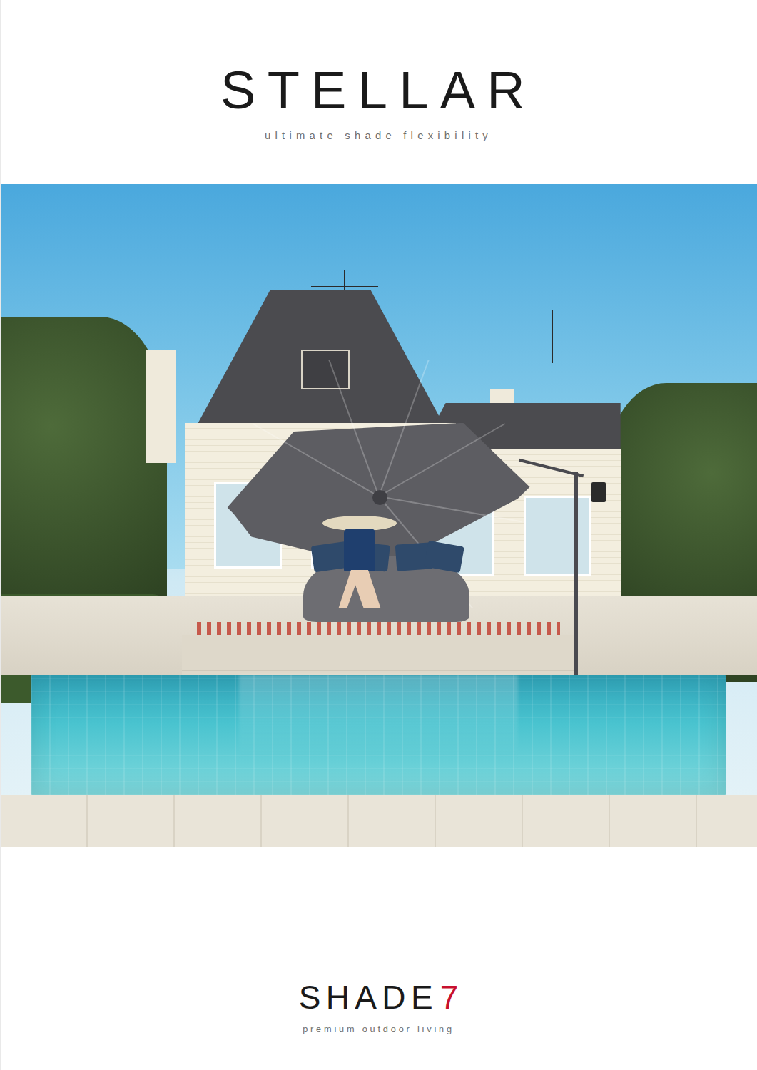Stellar
ultimate shade flexibility
Shade 7
premium outdoor living